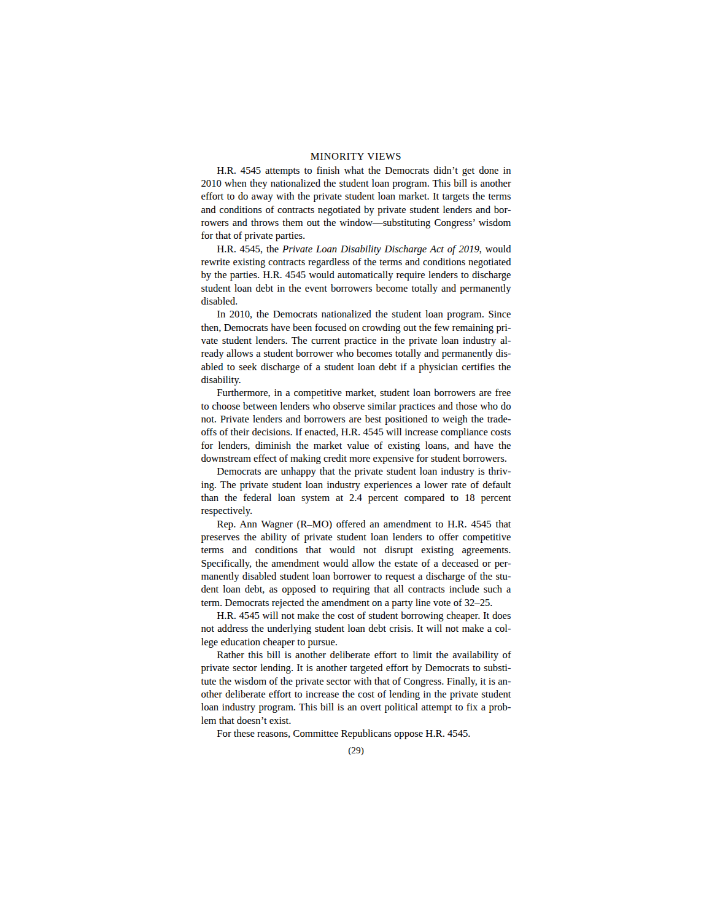MINORITY VIEWS
H.R. 4545 attempts to finish what the Democrats didn’t get done in 2010 when they nationalized the student loan program. This bill is another effort to do away with the private student loan market. It targets the terms and conditions of contracts negotiated by private student lenders and borrowers and throws them out the window—substituting Congress’ wisdom for that of private parties.
H.R. 4545, the Private Loan Disability Discharge Act of 2019, would rewrite existing contracts regardless of the terms and conditions negotiated by the parties. H.R. 4545 would automatically require lenders to discharge student loan debt in the event borrowers become totally and permanently disabled.
In 2010, the Democrats nationalized the student loan program. Since then, Democrats have been focused on crowding out the few remaining private student lenders. The current practice in the private loan industry already allows a student borrower who becomes totally and permanently disabled to seek discharge of a student loan debt if a physician certifies the disability.
Furthermore, in a competitive market, student loan borrowers are free to choose between lenders who observe similar practices and those who do not. Private lenders and borrowers are best positioned to weigh the trade-offs of their decisions. If enacted, H.R. 4545 will increase compliance costs for lenders, diminish the market value of existing loans, and have the downstream effect of making credit more expensive for student borrowers.
Democrats are unhappy that the private student loan industry is thriving. The private student loan industry experiences a lower rate of default than the federal loan system at 2.4 percent compared to 18 percent respectively.
Rep. Ann Wagner (R–MO) offered an amendment to H.R. 4545 that preserves the ability of private student loan lenders to offer competitive terms and conditions that would not disrupt existing agreements. Specifically, the amendment would allow the estate of a deceased or permanently disabled student loan borrower to request a discharge of the student loan debt, as opposed to requiring that all contracts include such a term. Democrats rejected the amendment on a party line vote of 32–25.
H.R. 4545 will not make the cost of student borrowing cheaper. It does not address the underlying student loan debt crisis. It will not make a college education cheaper to pursue.
Rather this bill is another deliberate effort to limit the availability of private sector lending. It is another targeted effort by Democrats to substitute the wisdom of the private sector with that of Congress. Finally, it is another deliberate effort to increase the cost of lending in the private student loan industry program. This bill is an overt political attempt to fix a problem that doesn’t exist.
For these reasons, Committee Republicans oppose H.R. 4545.
(29)